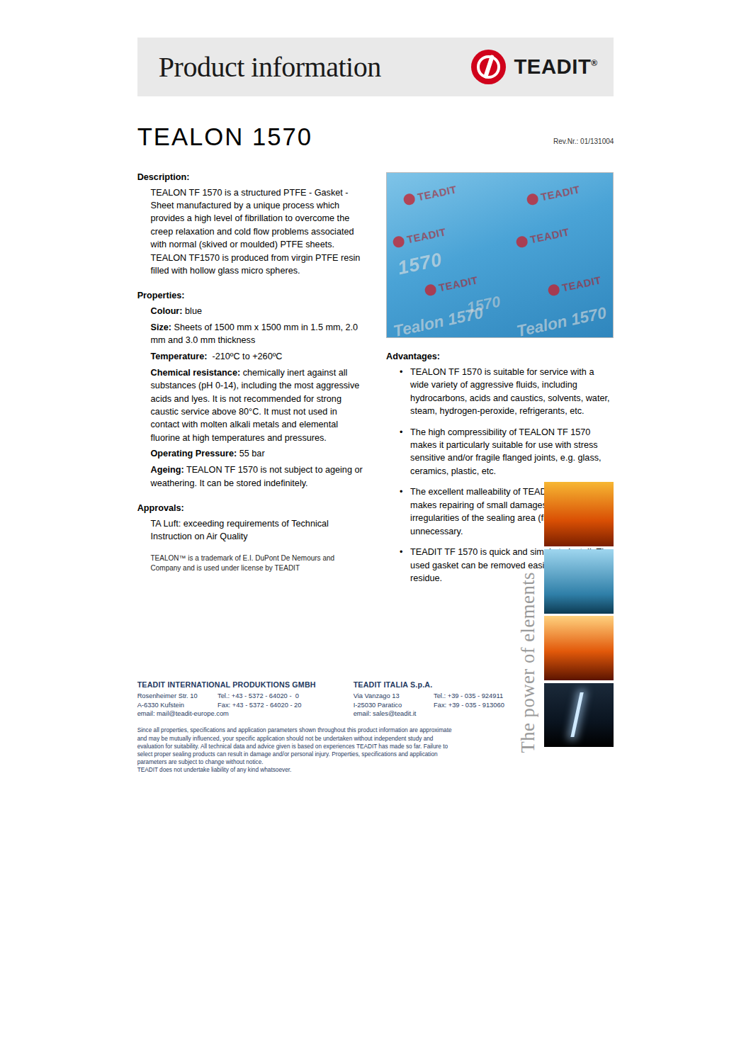Product information
TEADIT®
TEALON 1570
Rev.Nr.: 01/131004
Description:
TEALON TF 1570 is a structured PTFE - Gasket - Sheet manufactured by a unique process which provides a high level of fibrillation to overcome the creep relaxation and cold flow problems associated with normal (skived or moulded) PTFE sheets.
TEALON TF1570 is produced from virgin PTFE resin filled with hollow glass micro spheres.
Properties:
Colour: blue
Size: Sheets of 1500 mm x 1500 mm in 1.5 mm, 2.0 mm and 3.0 mm thickness
Temperature: -210ºC to +260ºC
Chemical resistance: chemically inert against all substances (pH 0-14), including the most aggressive acids and lyes. It is not recommended for strong caustic service above 80°C. It must not used in contact with molten alkali metals and elemental fluorine at high temperatures and pressures.
Operating Pressure: 55 bar
Ageing: TEALON TF 1570 is not subject to ageing or weathering. It can be stored indefinitely.
Approvals:
TA Luft: exceeding requirements of Technical Instruction on Air Quality
TEALON™ is a trademark of E.I. DuPont De Nemours and Company and is used under license by TEADIT
TEADIT TEADIT TEADIT TEADIT TEADIT TEADIT 1570 1570 Tealon 1570 Tealon 1570
Advantages:
TEALON TF 1570 is suitable for service with a wide variety of aggressive fluids, including hydrocarbons, acids and caustics, solvents, water, steam, hydrogen-peroxide, refrigerants, etc.
The high compressibility of TEALON TF 1570 makes it particularly suitable for use with stress sensitive and/or fragile flanged joints, e.g. glass, ceramics, plastic, etc.
The excellent malleability of TEADIT TF 1570 makes repairing of small damages and/or irregularities of the sealing area (flange surface) unnecessary.
TEADIT TF 1570 is quick and simple to install. The used gasket can be removed easily and without residue.
The power of elements
TEADIT INTERNATIONAL PRODUKTIONS GMBH
Rosenheimer Str. 10 Tel.: +43 - 5372 - 64020 - 0
A-6330 Kufstein Fax: +43 - 5372 - 64020 - 20
email: mail@teadit-europe.com
TEADIT ITALIA S.p.A.
Via Vanzago 13 Tel.: +39 - 035 - 924911
I-25030 Paratico Fax: +39 - 035 - 913060
email: sales@teadit.it
Since all properties, specifications and application parameters shown throughout this product information are approximate and may be mutually influenced, your specific application should not be undertaken without independent study and evaluation for suitability. All technical data and advice given is based on experiences TEADIT has made so far. Failure to select proper sealing products can result in damage and/or personal injury. Properties, specifications and application parameters are subject to change without notice.
TEADIT does not undertake liability of any kind whatsoever.